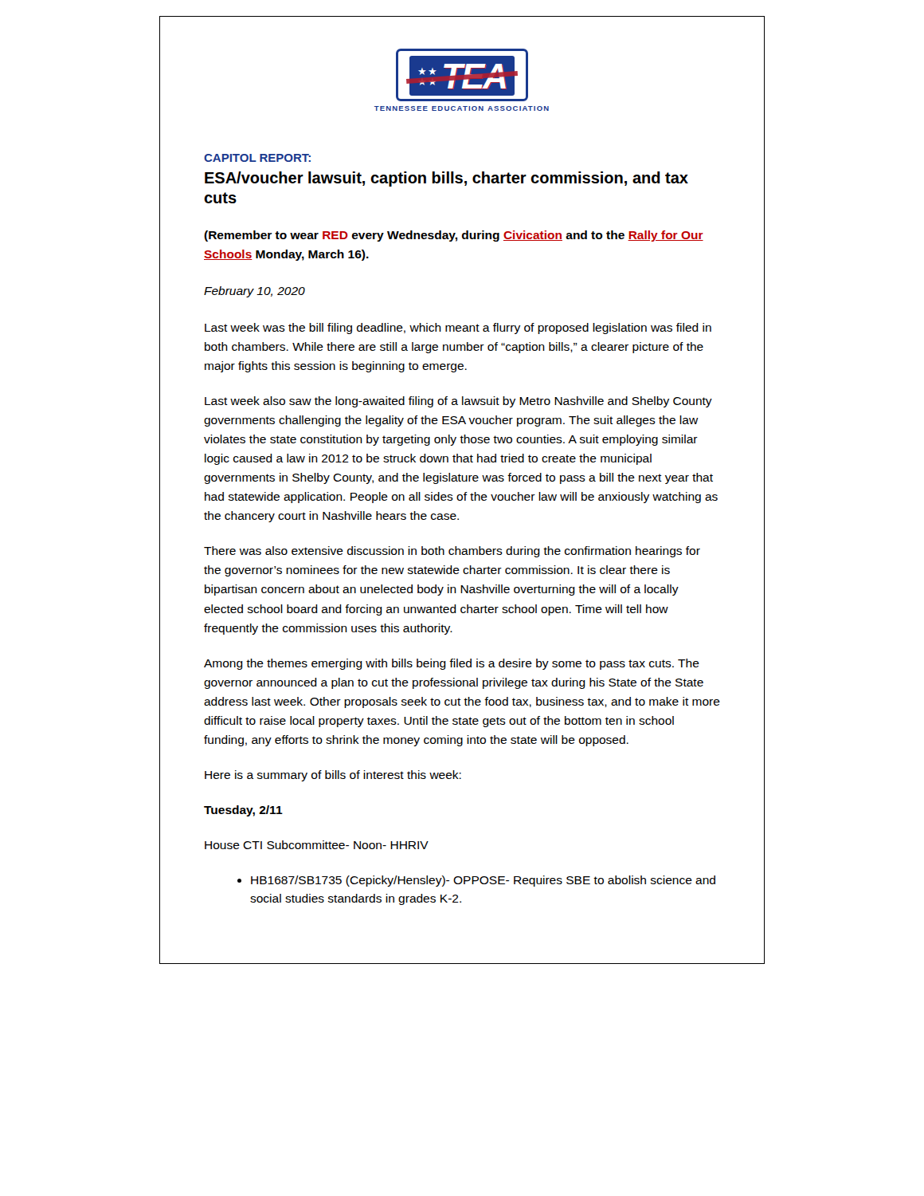★★
★★ TEA
TENNESSEE EDUCATION ASSOCIATION
CAPITOL REPORT:
ESA/voucher lawsuit, caption bills, charter commission, and tax cuts
(Remember to wear RED every Wednesday, during Civication and to the Rally for Our Schools Monday, March 16).
February 10, 2020
Last week was the bill filing deadline, which meant a flurry of proposed legislation was filed in both chambers. While there are still a large number of “caption bills,” a clearer picture of the major fights this session is beginning to emerge.
Last week also saw the long-awaited filing of a lawsuit by Metro Nashville and Shelby County governments challenging the legality of the ESA voucher program. The suit alleges the law violates the state constitution by targeting only those two counties. A suit employing similar logic caused a law in 2012 to be struck down that had tried to create the municipal governments in Shelby County, and the legislature was forced to pass a bill the next year that had statewide application. People on all sides of the voucher law will be anxiously watching as the chancery court in Nashville hears the case.
There was also extensive discussion in both chambers during the confirmation hearings for the governor’s nominees for the new statewide charter commission. It is clear there is bipartisan concern about an unelected body in Nashville overturning the will of a locally elected school board and forcing an unwanted charter school open. Time will tell how frequently the commission uses this authority.
Among the themes emerging with bills being filed is a desire by some to pass tax cuts. The governor announced a plan to cut the professional privilege tax during his State of the State address last week. Other proposals seek to cut the food tax, business tax, and to make it more difficult to raise local property taxes. Until the state gets out of the bottom ten in school funding, any efforts to shrink the money coming into the state will be opposed.
Here is a summary of bills of interest this week:
Tuesday, 2/11
House CTI Subcommittee- Noon- HHRIV
HB1687/SB1735 (Cepicky/Hensley)- OPPOSE- Requires SBE to abolish science and social studies standards in grades K-2.